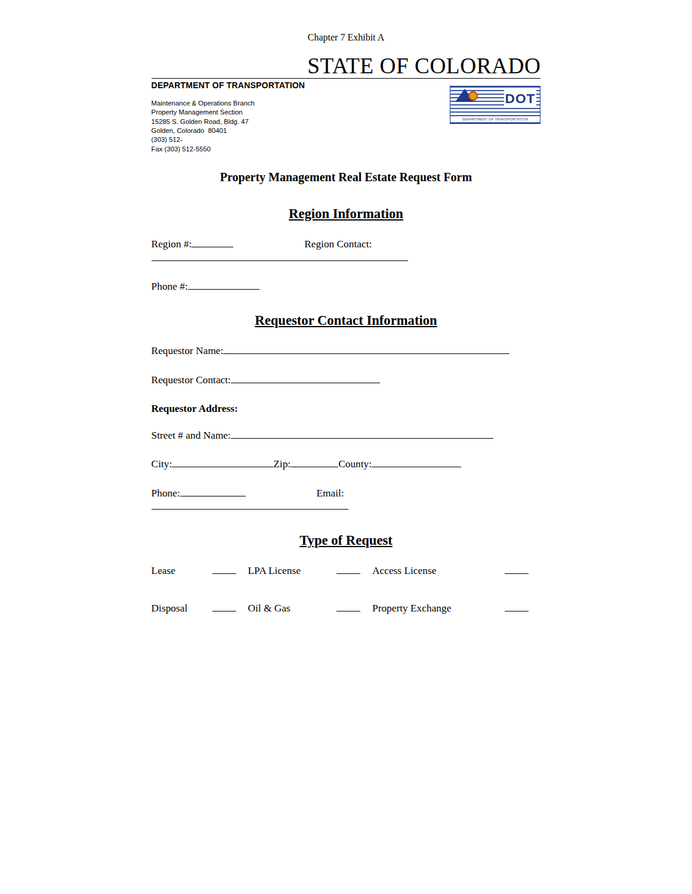Chapter 7 Exhibit A
STATE OF COLORADO
DEPARTMENT OF TRANSPORTATION
DOT
DEPARTMENT OF TRANSPORTATION
Maintenance & Operations Branch
Property Management Section
15285 S. Golden Road, Bldg. 47
Golden, Colorado 80401
(303) 512-
Fax (303) 512-5550
Property Management Real Estate Request Form
Region Information
Region #: Region Contact:
Phone #:
Requestor Contact Information
Requestor Name:
Requestor Contact:
Requestor Address:
Street # and Name:
City: Zip: County:
Phone: Email:
Type of Request
| Lease | | LPA License | | Access License | |
| Disposal | | Oil & Gas | | Property Exchange | |